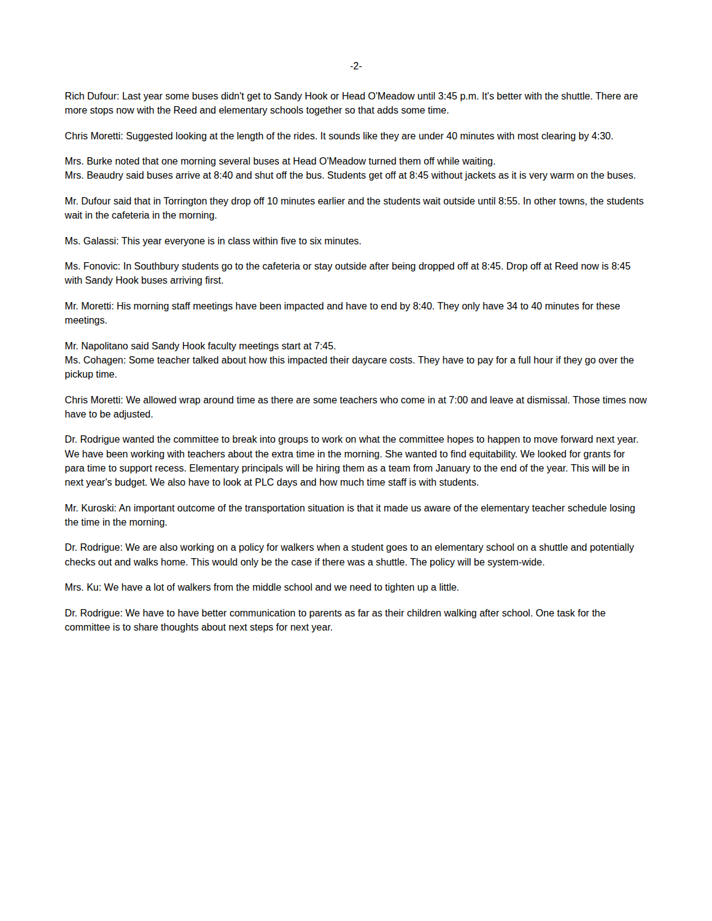-2-
Rich Dufour: Last year some buses didn't get to Sandy Hook or Head O'Meadow until 3:45 p.m. It's better with the shuttle. There are more stops now with the Reed and elementary schools together so that adds some time.
Chris Moretti: Suggested looking at the length of the rides. It sounds like they are under 40 minutes with most clearing by 4:30.
Mrs. Burke noted that one morning several buses at Head O'Meadow turned them off while waiting.
Mrs. Beaudry said buses arrive at 8:40 and shut off the bus. Students get off at 8:45 without jackets as it is very warm on the buses.
Mr. Dufour said that in Torrington they drop off 10 minutes earlier and the students wait outside until 8:55. In other towns, the students wait in the cafeteria in the morning.
Ms. Galassi: This year everyone is in class within five to six minutes.
Ms. Fonovic: In Southbury students go to the cafeteria or stay outside after being dropped off at 8:45. Drop off at Reed now is 8:45 with Sandy Hook buses arriving first.
Mr. Moretti: His morning staff meetings have been impacted and have to end by 8:40. They only have 34 to 40 minutes for these meetings.
Mr. Napolitano said Sandy Hook faculty meetings start at 7:45.
Ms. Cohagen: Some teacher talked about how this impacted their daycare costs. They have to pay for a full hour if they go over the pickup time.
Chris Moretti: We allowed wrap around time as there are some teachers who come in at 7:00 and leave at dismissal. Those times now have to be adjusted.
Dr. Rodrigue wanted the committee to break into groups to work on what the committee hopes to happen to move forward next year. We have been working with teachers about the extra time in the morning. She wanted to find equitability. We looked for grants for para time to support recess. Elementary principals will be hiring them as a team from January to the end of the year. This will be in next year's budget. We also have to look at PLC days and how much time staff is with students.
Mr. Kuroski: An important outcome of the transportation situation is that it made us aware of the elementary teacher schedule losing the time in the morning.
Dr. Rodrigue: We are also working on a policy for walkers when a student goes to an elementary school on a shuttle and potentially checks out and walks home. This would only be the case if there was a shuttle. The policy will be system-wide.
Mrs. Ku: We have a lot of walkers from the middle school and we need to tighten up a little.
Dr. Rodrigue: We have to have better communication to parents as far as their children walking after school. One task for the committee is to share thoughts about next steps for next year.